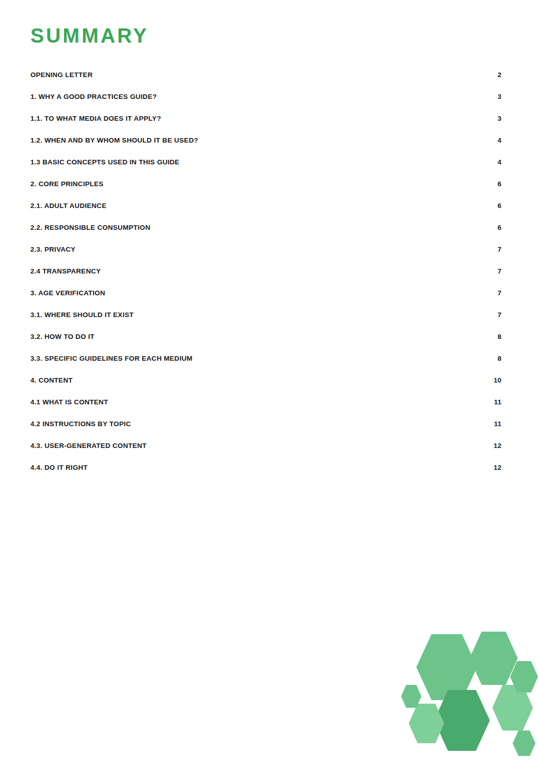SUMMARY
| OPENING LETTER | 2 |
| 1. WHY A GOOD PRACTICES GUIDE? | 3 |
| 1.1. TO WHAT MEDIA DOES IT APPLY? | 3 |
| 1.2. WHEN AND BY WHOM SHOULD IT BE USED? | 4 |
| 1.3 BASIC CONCEPTS USED IN THIS GUIDE | 4 |
| 2. CORE PRINCIPLES | 6 |
| 2.1. ADULT AUDIENCE | 6 |
| 2.2. RESPONSIBLE CONSUMPTION | 6 |
| 2.3. PRIVACY | 7 |
| 2.4 TRANSPARENCY | 7 |
| 3. AGE VERIFICATION | 7 |
| 3.1. WHERE SHOULD IT EXIST | 7 |
| 3.2. HOW TO DO IT | 8 |
| 3.3. SPECIFIC GUIDELINES FOR EACH MEDIUM | 8 |
| 4. CONTENT | 10 |
| 4.1 WHAT IS CONTENT | 11 |
| 4.2 INSTRUCTIONS BY TOPIC | 11 |
| 4.3. USER-GENERATED CONTENT | 12 |
| 4.4. DO IT RIGHT | 12 |